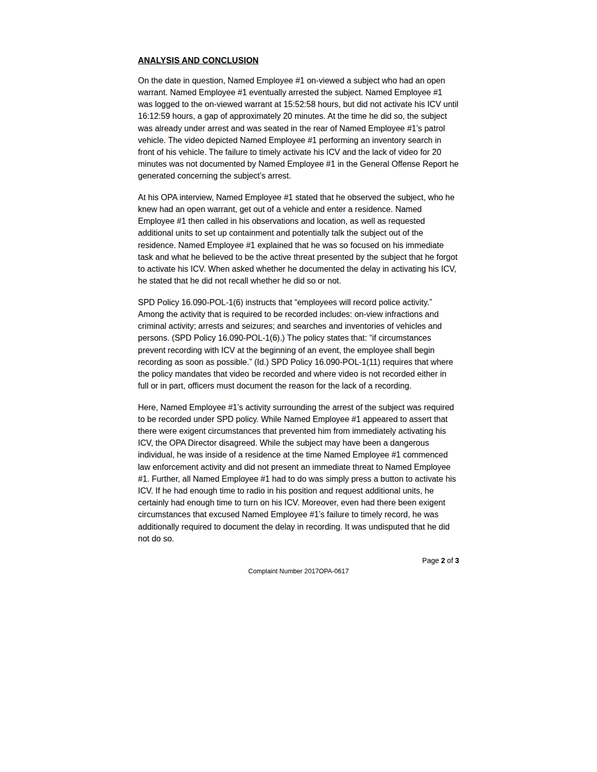ANALYSIS AND CONCLUSION
On the date in question, Named Employee #1 on-viewed a subject who had an open warrant. Named Employee #1 eventually arrested the subject. Named Employee #1 was logged to the on-viewed warrant at 15:52:58 hours, but did not activate his ICV until 16:12:59 hours, a gap of approximately 20 minutes. At the time he did so, the subject was already under arrest and was seated in the rear of Named Employee #1’s patrol vehicle. The video depicted Named Employee #1 performing an inventory search in front of his vehicle. The failure to timely activate his ICV and the lack of video for 20 minutes was not documented by Named Employee #1 in the General Offense Report he generated concerning the subject’s arrest.
At his OPA interview, Named Employee #1 stated that he observed the subject, who he knew had an open warrant, get out of a vehicle and enter a residence. Named Employee #1 then called in his observations and location, as well as requested additional units to set up containment and potentially talk the subject out of the residence. Named Employee #1 explained that he was so focused on his immediate task and what he believed to be the active threat presented by the subject that he forgot to activate his ICV. When asked whether he documented the delay in activating his ICV, he stated that he did not recall whether he did so or not.
SPD Policy 16.090-POL-1(6) instructs that “employees will record police activity.” Among the activity that is required to be recorded includes: on-view infractions and criminal activity; arrests and seizures; and searches and inventories of vehicles and persons. (SPD Policy 16.090-POL-1(6).) The policy states that: “if circumstances prevent recording with ICV at the beginning of an event, the employee shall begin recording as soon as possible.” (Id.) SPD Policy 16.090-POL-1(11) requires that where the policy mandates that video be recorded and where video is not recorded either in full or in part, officers must document the reason for the lack of a recording.
Here, Named Employee #1’s activity surrounding the arrest of the subject was required to be recorded under SPD policy. While Named Employee #1 appeared to assert that there were exigent circumstances that prevented him from immediately activating his ICV, the OPA Director disagreed. While the subject may have been a dangerous individual, he was inside of a residence at the time Named Employee #1 commenced law enforcement activity and did not present an immediate threat to Named Employee #1. Further, all Named Employee #1 had to do was simply press a button to activate his ICV. If he had enough time to radio in his position and request additional units, he certainly had enough time to turn on his ICV. Moreover, even had there been exigent circumstances that excused Named Employee #1’s failure to timely record, he was additionally required to document the delay in recording. It was undisputed that he did not do so.
Page 2 of 3
Complaint Number 2017OPA-0617